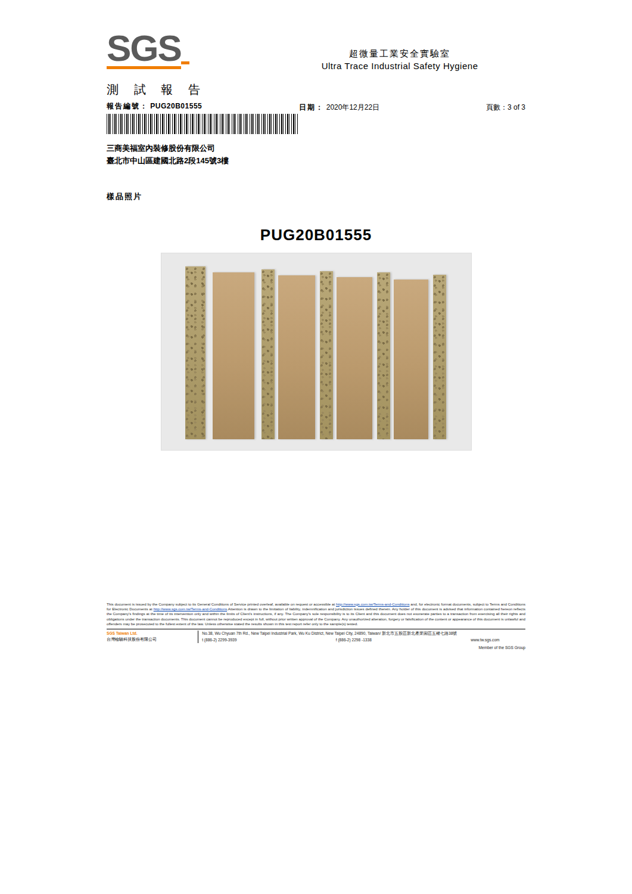SGS
超微量工業安全實驗室
Ultra Trace Industrial Safety Hygiene
測 試 報 告
報告編號： PUG20B01555
日期： 2020年12月22日
頁數：3 of 3
三商美福室內裝修股份有限公司
臺北市中山區建國北路2段145號3樓
樣品照片
PUG20B01555
This document is issued by the Company subject to its General Conditions of Service printed overleaf, available on request or accessible at http://www.sgs.com.tw/Terms-and-Conditions and, for electronic format documents, subject to Terms and Conditions for Electronic Documents at http://www.sgs.com.tw/Terms-and-Conditions.Attention is drawn to the limitation of liability, indemnification and jurisdiction issues defined therein. Any holder of this document is advised that information contained hereon reflects the Company's findings at the time of its intervention only and within the limits of Client's instructions, if any. The Company's sole responsibility is to its Client and this document does not exonerate parties to a transaction from exercising all their rights and obligations under the transaction documents. This document cannot be reproduced except in full, without prior written approval of the Company. Any unauthorized alteration, forgery or falsification of the content or appearance of this document is unlawful and offenders may be prosecuted to the fullest extent of the law. Unless otherwise stated the results shown in this test report refer only to the sample(s) tested.
SGS Taiwan Ltd.
台灣檢驗科技股份有限公司
No.38, Wu Chyuan 7th Rd., New Taipei Industrial Park, Wu Ku District, New Taipei City, 24890, Taiwan/ 新北市五股區新北產業園區五權七路38號
t (886-2) 2299-3939 f (886-2) 2298 -1338 www.tw.sgs.com
Member of the SGS Group